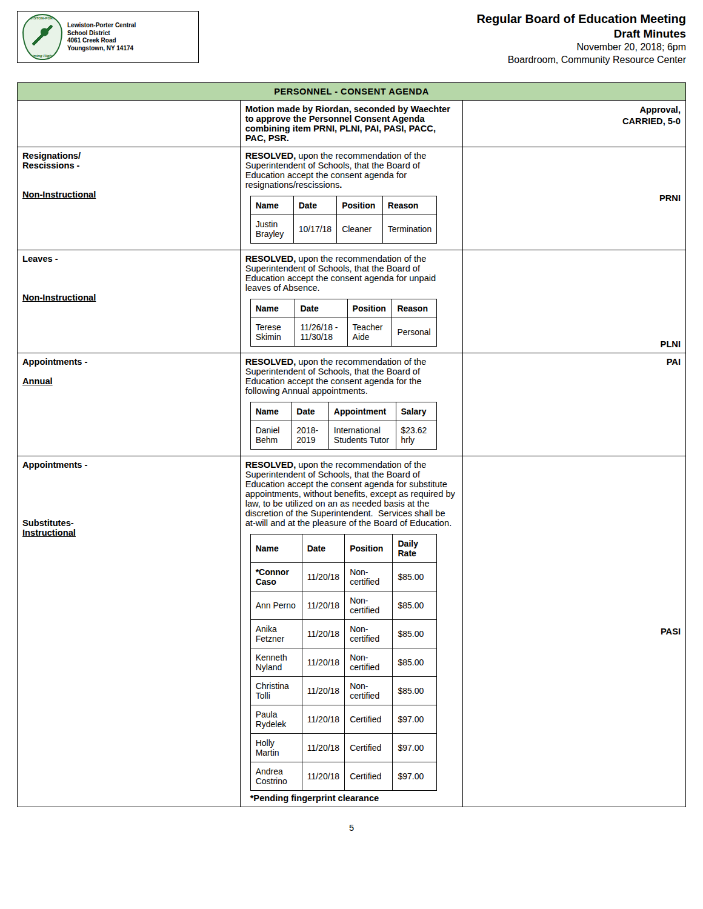LEWISTON-PORTER
Aiming Higher
Lewiston-Porter Central
School District
4061 Creek Road
Youngstown, NY 14174
Regular Board of Education Meeting
Draft Minutes
November 20, 2018; 6pm
Boardroom, Community Resource Center
| PERSONNEL - CONSENT AGENDA |
| | Motion made by Riordan, seconded by Waechter to approve the Personnel Consent Agenda combining item PRNI, PLNI, PAI, PASI, PACC, PAC, PSR. | Approval, CARRIED, 5-0 |
| Resignations/ Rescissions - Non-Instructional | RESOLVED, upon the recommendation of the Superintendent of Schools, that the Board of Education accept the consent agenda for resignations/rescissions . / Name / Date / Position / Reason / / --- / --- / --- / --- / / Justin Brayley / 10/17/18 / Cleaner / Termination / | PRNI |
| Leaves - Non-Instructional | RESOLVED, upon the recommendation of the Superintendent of Schools, that the Board of Education accept the consent agenda for unpaid leaves of Absence. / Name / Date / Position / Reason / / --- / --- / --- / --- / / Terese Skimin / 11/26/18 - 11/30/18 / Teacher Aide / Personal / | PLNI |
| Appointments - Annual | RESOLVED, upon the recommendation of the Superintendent of Schools, that the Board of Education accept the consent agenda for the following Annual appointments. / Name / Date / Appointment / Salary / / --- / --- / --- / --- / / Daniel Behm / 2018-2019 / International Students Tutor / $23.62 hrly / | PAI |
| Appointments - Substitutes- Instructional | RESOLVED, upon the recommendation of the Superintendent of Schools, that the Board of Education accept the consent agenda for substitute appointments, without benefits, except as required by law, to be utilized on an as needed basis at the discretion of the Superintendent. Services shall be at-will and at the pleasure of the Board of Education. / Name / Date / Position / Daily Rate / / --- / --- / --- / --- / / *Connor Caso / 11/20/18 / Non-certified / $85.00 / / Ann Perno / 11/20/18 / Non-certified / $85.00 / / Anika Fetzner / 11/20/18 / Non-certified / $85.00 / / Kenneth Nyland / 11/20/18 / Non-certified / $85.00 / / Christina Tolli / 11/20/18 / Non-certified / $85.00 / / Paula Rydelek / 11/20/18 / Certified / $97.00 / / Holly Martin / 11/20/18 / Certified / $97.00 / / Andrea Costrino / 11/20/18 / Certified / $97.00 / *Pending fingerprint clearance | PASI |
5